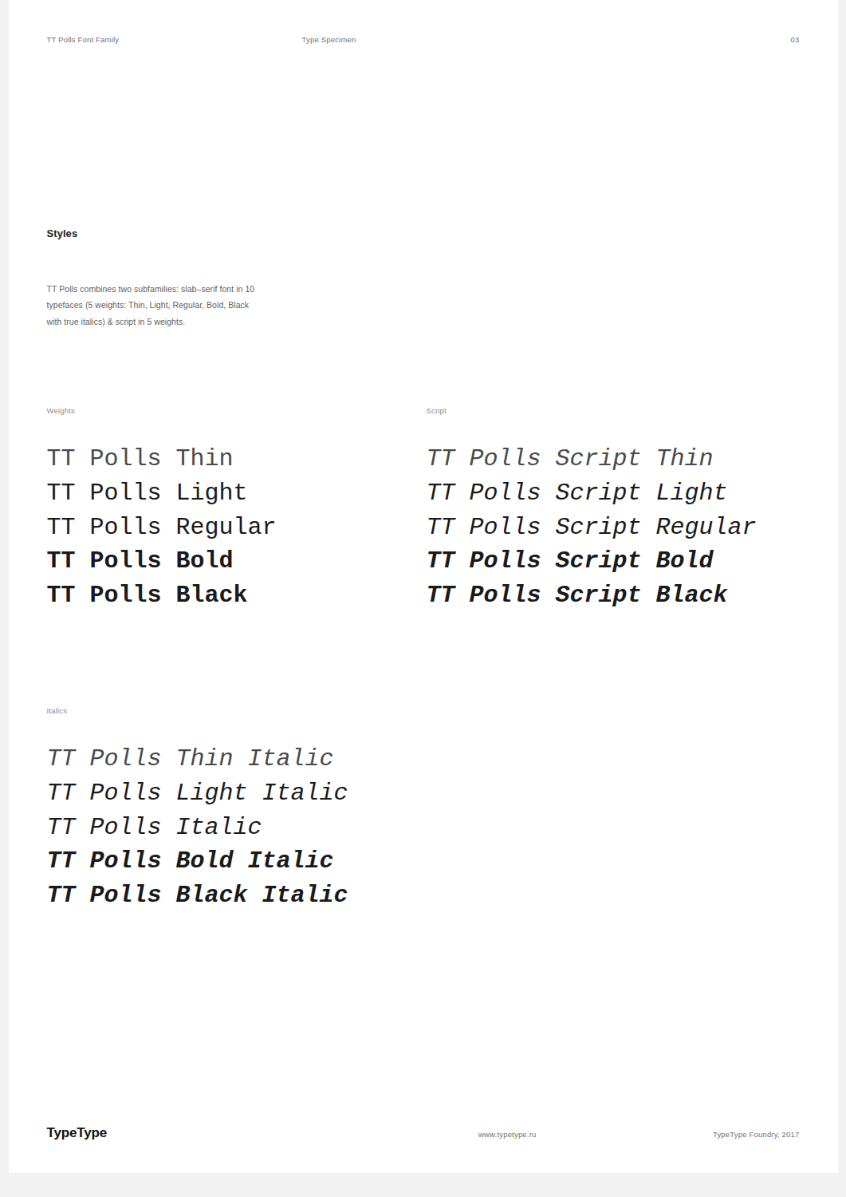TT Polls Font Family Type Specimen 03
Styles
TT Polls combines two subfamilies: slab–serif font in 10 typefaces (5 weights: Thin, Light, Regular, Bold, Black with true italics) & script in 5 weights.
Weights
TT Polls Thin
TT Polls Light
TT Polls Regular
TT Polls Bold
TT Polls Black
Italics
TT Polls Thin Italic
TT Polls Light Italic
TT Polls Italic
TT Polls Bold Italic
TT Polls Black Italic
Script
TT Polls Script Thin
TT Polls Script Light
TT Polls Script Regular
TT Polls Script Bold
TT Polls Script Black
TypeType www.typetype.ru TypeType Foundry, 2017